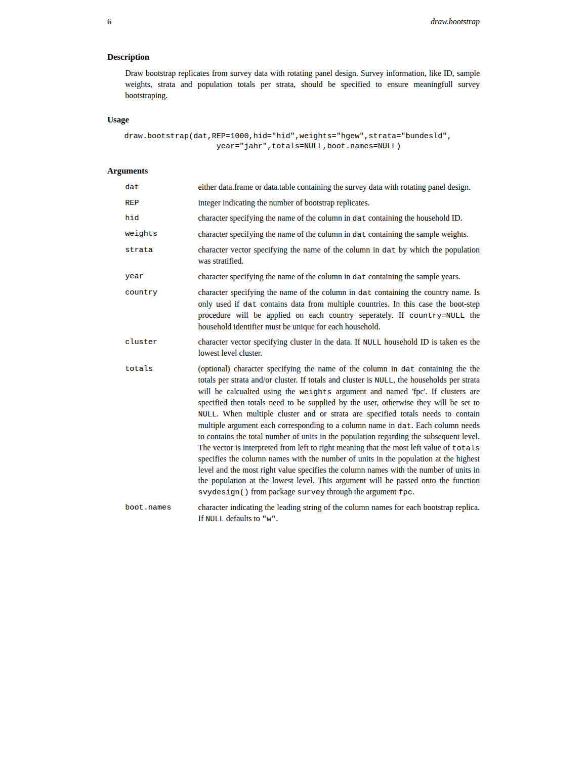6 draw.bootstrap
Description
Draw bootstrap replicates from survey data with rotating panel design. Survey information, like ID, sample weights, strata and population totals per strata, should be specified to ensure meaningfull survey bootstraping.
Usage
draw.bootstrap(dat,REP=1000,hid="hid",weights="hgew",strata="bundesld",
                    year="jahr",totals=NULL,boot.names=NULL)
Arguments
dat
either data.frame or data.table containing the survey data with rotating panel design.
REP
integer indicating the number of bootstrap replicates.
hid
character specifying the name of the column in dat containing the household ID.
weights
character specifying the name of the column in dat containing the sample weights.
strata
character vector specifying the name of the column in dat by which the population was stratified.
year
character specifying the name of the column in dat containing the sample years.
country
character specifying the name of the column in dat containing the country name. Is only used if dat contains data from multiple countries. In this case the boot-step procedure will be applied on each country seperately. If country=NULL the household identifier must be unique for each household.
cluster
character vector specifying cluster in the data. If NULL household ID is taken es the lowest level cluster.
totals
(optional) character specifying the name of the column in dat containing the the totals per strata and/or cluster. If totals and cluster is NULL, the households per strata will be calcualted using the weights argument and named 'fpc'. If clusters are specified then totals need to be supplied by the user, otherwise they will be set to NULL. When multiple cluster and or strata are specified totals needs to contain multiple argument each corresponding to a column name in dat. Each column needs to contains the total number of units in the population regarding the subsequent level. The vector is interpreted from left to right meaning that the most left value of totals specifies the column names with the number of units in the population at the highest level and the most right value specifies the column names with the number of units in the population at the lowest level. This argument will be passed onto the function svydesign() from package survey through the argument fpc.
boot.names
character indicating the leading string of the column names for each bootstrap replica. If NULL defaults to "w".